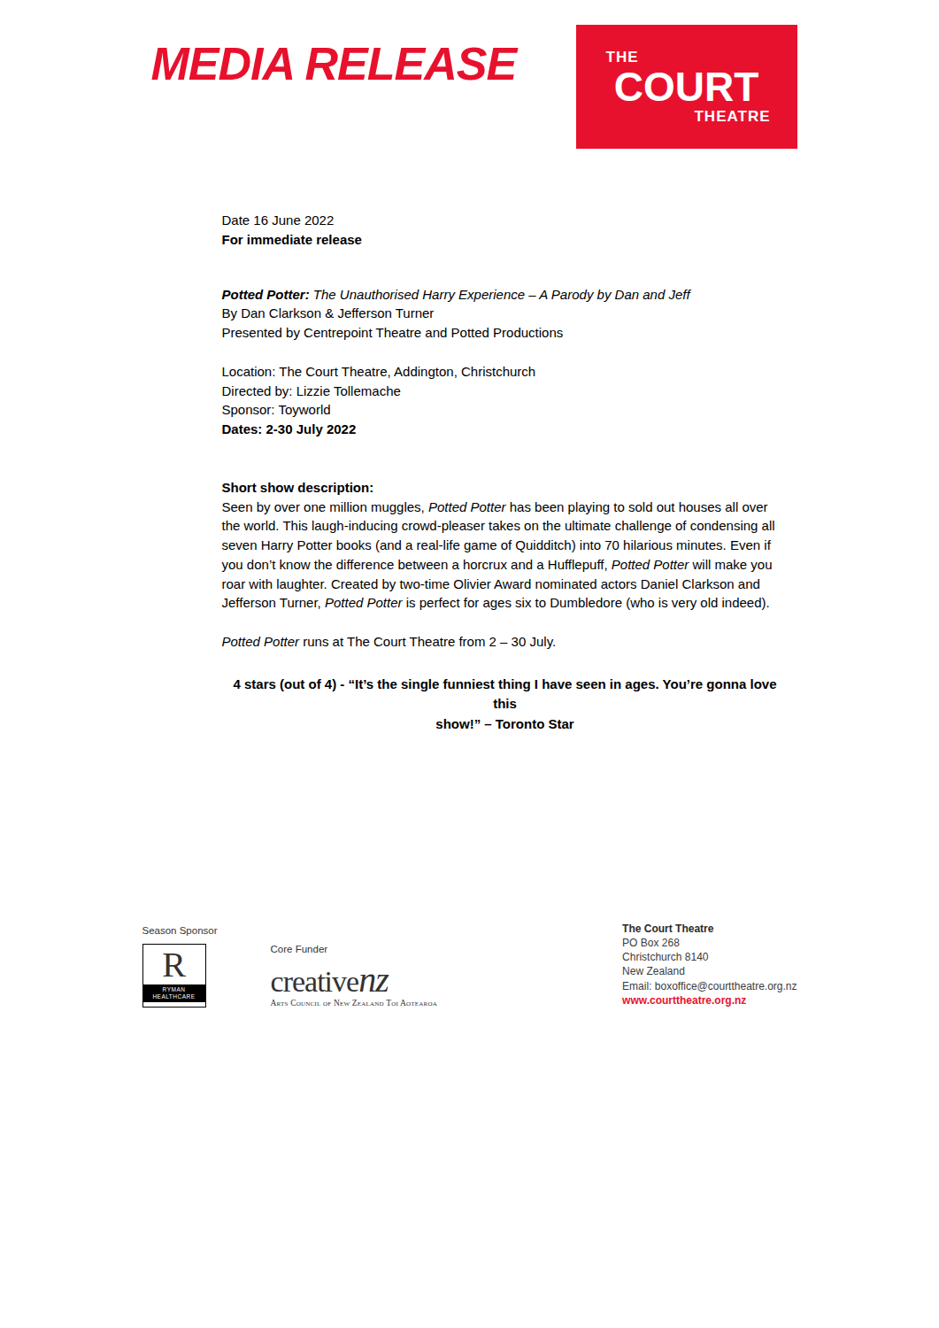MEDIA RELEASE
THE
COURT
THEATRE
Date 16 June 2022
For immediate release
Potted Potter: The Unauthorised Harry Experience – A Parody by Dan and Jeff
By Dan Clarkson & Jefferson Turner
Presented by Centrepoint Theatre and Potted Productions
Location: The Court Theatre, Addington, Christchurch
Directed by: Lizzie Tollemache
Sponsor: Toyworld
Dates: 2-30 July 2022
Short show description:
Seen by over one million muggles, Potted Potter has been playing to sold out houses all over the world. This laugh-inducing crowd-pleaser takes on the ultimate challenge of condensing all seven Harry Potter books (and a real-life game of Quidditch) into 70 hilarious minutes. Even if you don’t know the difference between a horcrux and a Hufflepuff, Potted Potter will make you roar with laughter. Created by two-time Olivier Award nominated actors Daniel Clarkson and Jefferson Turner, Potted Potter is perfect for ages six to Dumbledore (who is very old indeed).
Potted Potter runs at The Court Theatre from 2 – 30 July.
4 stars (out of 4) - “It’s the single funniest thing I have seen in ages. You’re gonna love this
show!” – Toronto Star
Season Sponsor
R
RYMAN
HEALTHCARE
Core Funder
creativenz
Arts Council of New Zealand Toi Aotearoa
The Court Theatre
PO Box 268
Christchurch 8140
New Zealand
Email: boxoffice@courttheatre.org.nz
www.courttheatre.org.nz